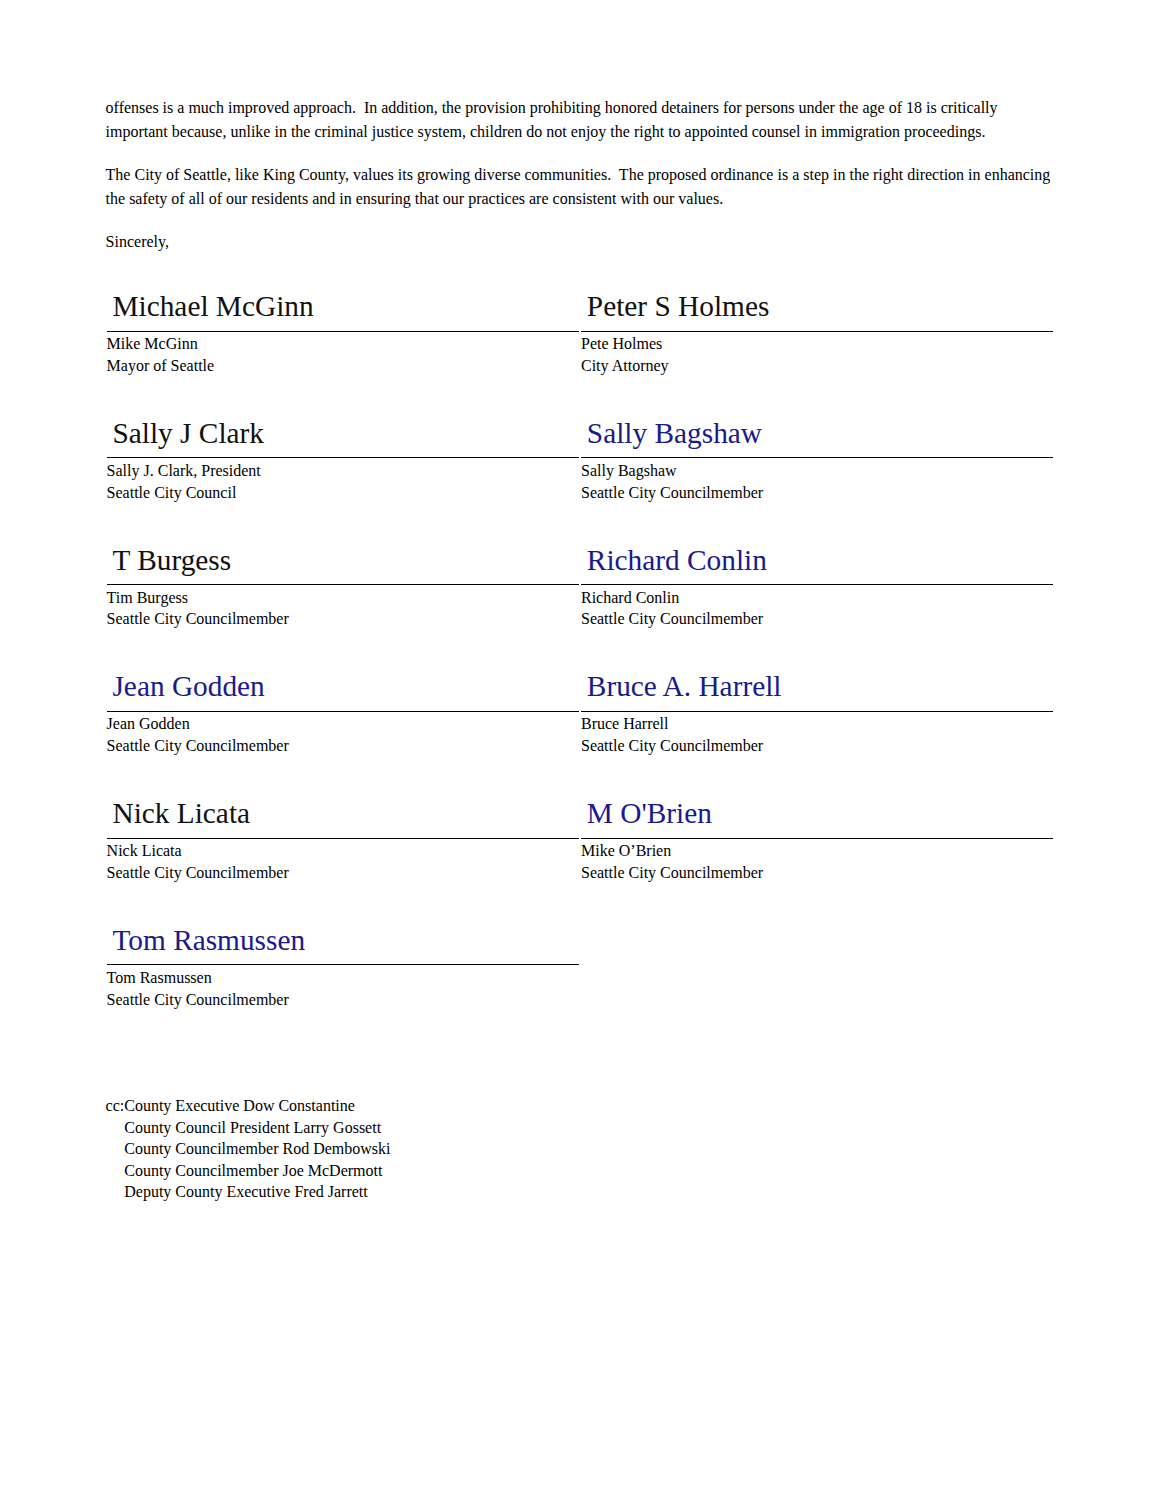offenses is a much improved approach. In addition, the provision prohibiting honored detainers for persons under the age of 18 is critically important because, unlike in the criminal justice system, children do not enjoy the right to appointed counsel in immigration proceedings.
The City of Seattle, like King County, values its growing diverse communities. The proposed ordinance is a step in the right direction in enhancing the safety of all of our residents and in ensuring that our practices are consistent with our values.
Sincerely,
| Michael McGinn Mike McGinn Mayor of Seattle | Peter S Holmes Pete Holmes City Attorney |
| Sally J Clark Sally J. Clark, President Seattle City Council | Sally Bagshaw Sally Bagshaw Seattle City Councilmember |
| T Burgess Tim Burgess Seattle City Councilmember | Richard Conlin Richard Conlin Seattle City Councilmember |
| Jean Godden Jean Godden Seattle City Councilmember | Bruce A. Harrell Bruce Harrell Seattle City Councilmember |
| Nick Licata Nick Licata Seattle City Councilmember | M O'Brien Mike O’Brien Seattle City Councilmember |
| Tom Rasmussen Tom Rasmussen Seattle City Councilmember | |
| cc: | County Executive Dow Constantine County Council President Larry Gossett County Councilmember Rod Dembowski County Councilmember Joe McDermott Deputy County Executive Fred Jarrett |